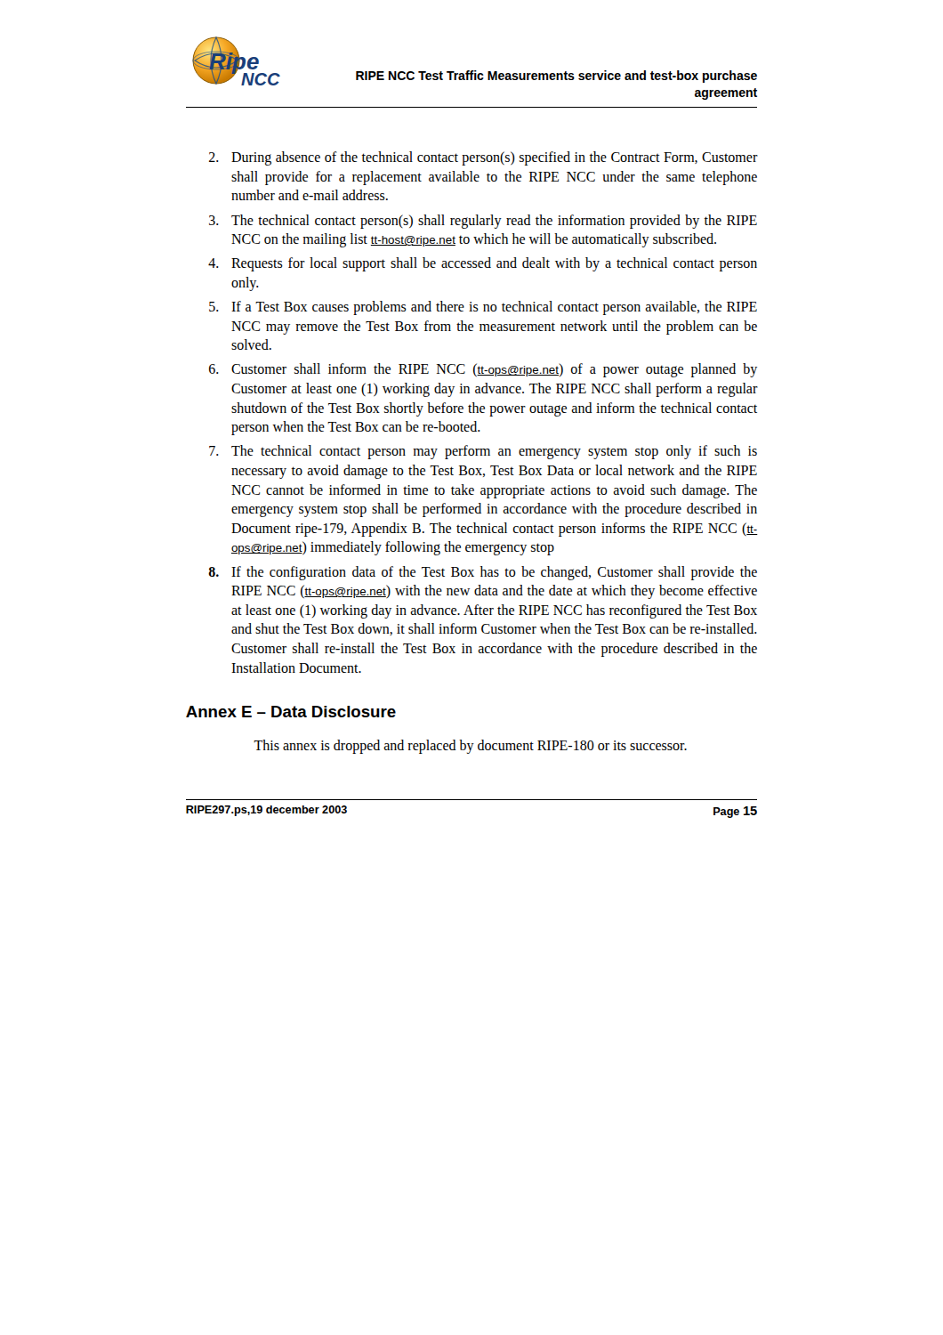Ripe NCC
RIPE NCC Test Traffic Measurements service and test-box purchase agreement
2. During absence of the technical contact person(s) specified in the Contract Form, Customer shall provide for a replacement available to the RIPE NCC under the same telephone number and e-mail address.
3. The technical contact person(s) shall regularly read the information provided by the RIPE NCC on the mailing list tt-host@ripe.net to which he will be automatically subscribed.
4. Requests for local support shall be accessed and dealt with by a technical contact person only.
5. If a Test Box causes problems and there is no technical contact person available, the RIPE NCC may remove the Test Box from the measurement network until the problem can be solved.
6. Customer shall inform the RIPE NCC (tt-ops@ripe.net) of a power outage planned by Customer at least one (1) working day in advance. The RIPE NCC shall perform a regular shutdown of the Test Box shortly before the power outage and inform the technical contact person when the Test Box can be re-booted.
7. The technical contact person may perform an emergency system stop only if such is necessary to avoid damage to the Test Box, Test Box Data or local network and the RIPE NCC cannot be informed in time to take appropriate actions to avoid such damage. The emergency system stop shall be performed in accordance with the procedure described in Document ripe-179, Appendix B. The technical contact person informs the RIPE NCC (tt-ops@ripe.net) immediately following the emergency stop
8. If the configuration data of the Test Box has to be changed, Customer shall provide the RIPE NCC (tt-ops@ripe.net) with the new data and the date at which they become effective at least one (1) working day in advance. After the RIPE NCC has reconfigured the Test Box and shut the Test Box down, it shall inform Customer when the Test Box can be re-installed. Customer shall re-install the Test Box in accordance with the procedure described in the Installation Document.
Annex E – Data Disclosure
This annex is dropped and replaced by document RIPE-180 or its successor.
RIPE297.ps,19 december 2003
Page 15